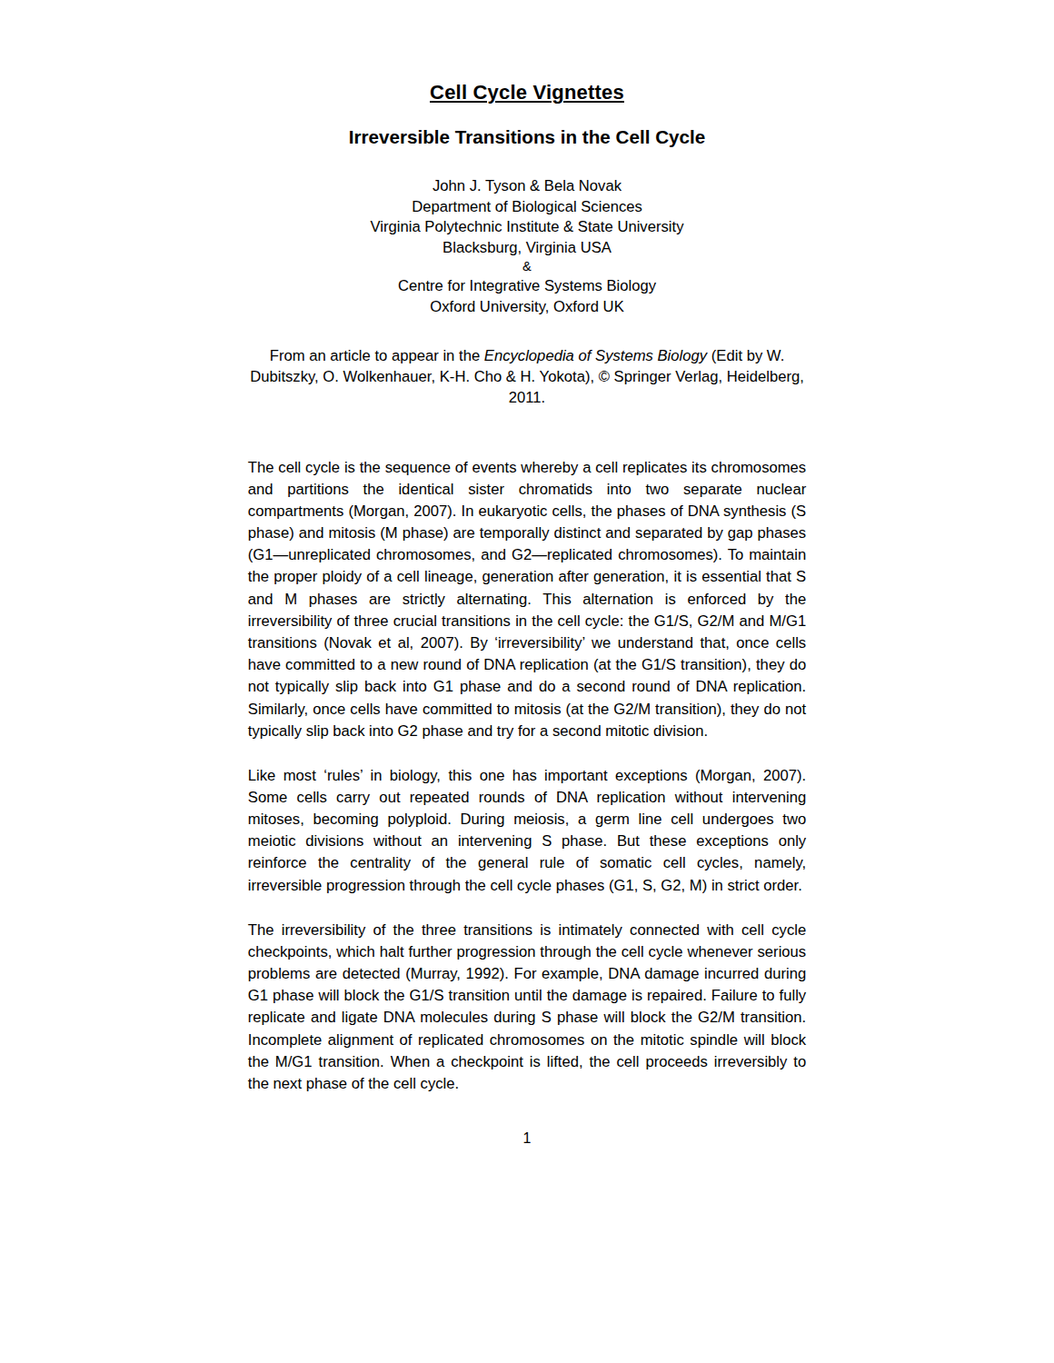Cell Cycle Vignettes
Irreversible Transitions in the Cell Cycle
John J. Tyson & Bela Novak
Department of Biological Sciences
Virginia Polytechnic Institute & State University
Blacksburg, Virginia USA
& Centre for Integrative Systems Biology
Oxford University, Oxford UK
From an article to appear in the Encyclopedia of Systems Biology (Edit by W. Dubitszky, O. Wolkenhauer, K-H. Cho & H. Yokota), © Springer Verlag, Heidelberg, 2011.
The cell cycle is the sequence of events whereby a cell replicates its chromosomes and partitions the identical sister chromatids into two separate nuclear compartments (Morgan, 2007). In eukaryotic cells, the phases of DNA synthesis (S phase) and mitosis (M phase) are temporally distinct and separated by gap phases (G1—unreplicated chromosomes, and G2—replicated chromosomes). To maintain the proper ploidy of a cell lineage, generation after generation, it is essential that S and M phases are strictly alternating. This alternation is enforced by the irreversibility of three crucial transitions in the cell cycle: the G1/S, G2/M and M/G1 transitions (Novak et al, 2007). By ‘irreversibility’ we understand that, once cells have committed to a new round of DNA replication (at the G1/S transition), they do not typically slip back into G1 phase and do a second round of DNA replication. Similarly, once cells have committed to mitosis (at the G2/M transition), they do not typically slip back into G2 phase and try for a second mitotic division.
Like most ‘rules’ in biology, this one has important exceptions (Morgan, 2007). Some cells carry out repeated rounds of DNA replication without intervening mitoses, becoming polyploid. During meiosis, a germ line cell undergoes two meiotic divisions without an intervening S phase. But these exceptions only reinforce the centrality of the general rule of somatic cell cycles, namely, irreversible progression through the cell cycle phases (G1, S, G2, M) in strict order.
The irreversibility of the three transitions is intimately connected with cell cycle checkpoints, which halt further progression through the cell cycle whenever serious problems are detected (Murray, 1992). For example, DNA damage incurred during G1 phase will block the G1/S transition until the damage is repaired. Failure to fully replicate and ligate DNA molecules during S phase will block the G2/M transition. Incomplete alignment of replicated chromosomes on the mitotic spindle will block the M/G1 transition. When a checkpoint is lifted, the cell proceeds irreversibly to the next phase of the cell cycle.
1